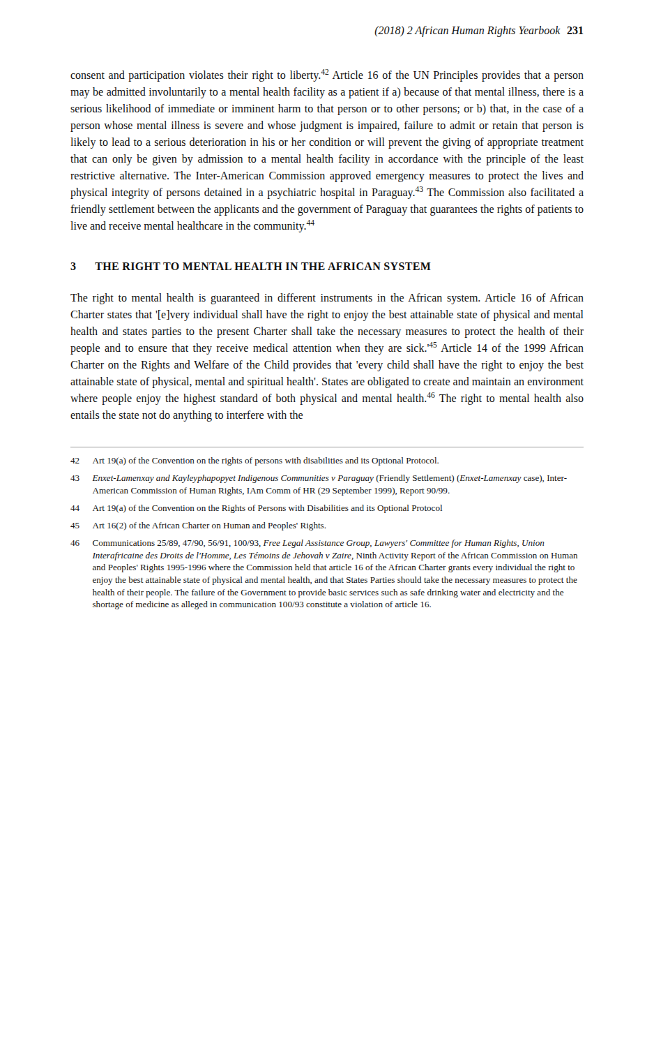(2018) 2 African Human Rights Yearbook 231
consent and participation violates their right to liberty.42 Article 16 of the UN Principles provides that a person may be admitted involuntarily to a mental health facility as a patient if a) because of that mental illness, there is a serious likelihood of immediate or imminent harm to that person or to other persons; or b) that, in the case of a person whose mental illness is severe and whose judgment is impaired, failure to admit or retain that person is likely to lead to a serious deterioration in his or her condition or will prevent the giving of appropriate treatment that can only be given by admission to a mental health facility in accordance with the principle of the least restrictive alternative. The Inter-American Commission approved emergency measures to protect the lives and physical integrity of persons detained in a psychiatric hospital in Paraguay.43 The Commission also facilitated a friendly settlement between the applicants and the government of Paraguay that guarantees the rights of patients to live and receive mental healthcare in the community.44
3 The right to mental health in the African system
The right to mental health is guaranteed in different instruments in the African system. Article 16 of African Charter states that '[e]very individual shall have the right to enjoy the best attainable state of physical and mental health and states parties to the present Charter shall take the necessary measures to protect the health of their people and to ensure that they receive medical attention when they are sick.'45 Article 14 of the 1999 African Charter on the Rights and Welfare of the Child provides that 'every child shall have the right to enjoy the best attainable state of physical, mental and spiritual health'. States are obligated to create and maintain an environment where people enjoy the highest standard of both physical and mental health.46 The right to mental health also entails the state not do anything to interfere with the
42 Art 19(a) of the Convention on the rights of persons with disabilities and its Optional Protocol.
43 Enxet-Lamenxay and Kayleyphapopyet Indigenous Communities v Paraguay (Friendly Settlement) (Enxet-Lamenxay case), Inter-American Commission of Human Rights, IAm Comm of HR (29 September 1999), Report 90/99.
44 Art 19(a) of the Convention on the Rights of Persons with Disabilities and its Optional Protocol
45 Art 16(2) of the African Charter on Human and Peoples' Rights.
46 Communications 25/89, 47/90, 56/91, 100/93, Free Legal Assistance Group, Lawyers' Committee for Human Rights, Union Interafricaine des Droits de l'Homme, Les Témoins de Jehovah v Zaire, Ninth Activity Report of the African Commission on Human and Peoples' Rights 1995-1996 where the Commission held that article 16 of the African Charter grants every individual the right to enjoy the best attainable state of physical and mental health, and that States Parties should take the necessary measures to protect the health of their people. The failure of the Government to provide basic services such as safe drinking water and electricity and the shortage of medicine as alleged in communication 100/93 constitute a violation of article 16.